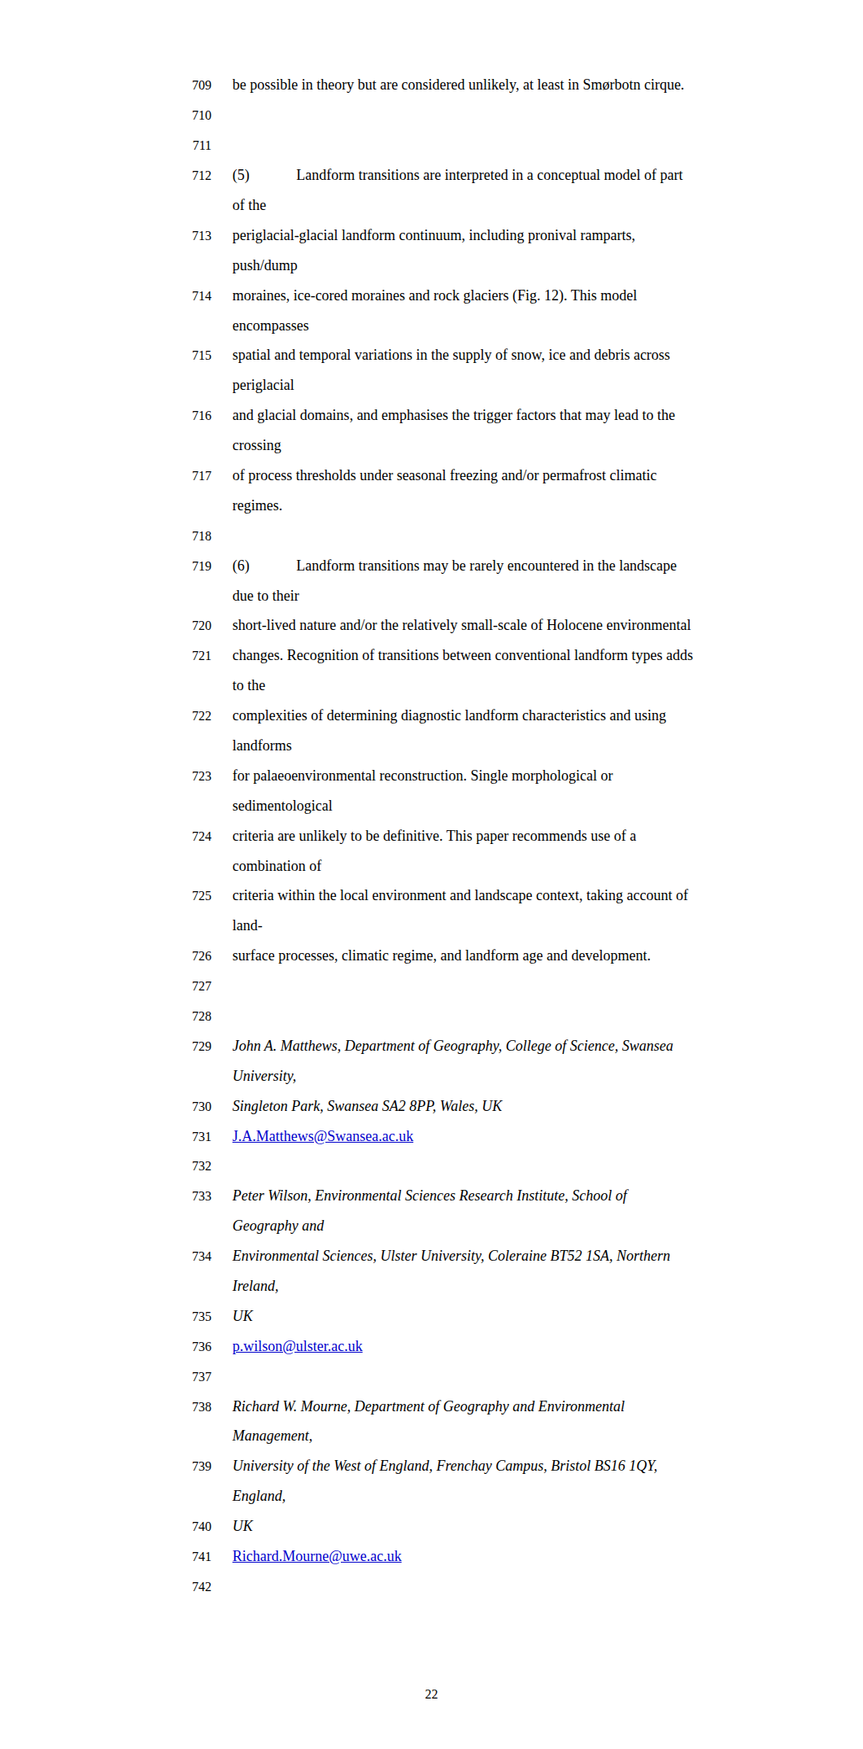709 be possible in theory but are considered unlikely, at least in Smørbotn cirque.
710
711
712(5) Landform transitions are interpreted in a conceptual model of part of the
713 periglacial-glacial landform continuum, including pronival ramparts, push/dump
714 moraines, ice-cored moraines and rock glaciers (Fig. 12). This model encompasses
715 spatial and temporal variations in the supply of snow, ice and debris across periglacial
716 and glacial domains, and emphasises the trigger factors that may lead to the crossing
717 of process thresholds under seasonal freezing and/or permafrost climatic regimes.
718
719(6) Landform transitions may be rarely encountered in the landscape due to their
720 short-lived nature and/or the relatively small-scale of Holocene environmental
721 changes. Recognition of transitions between conventional landform types adds to the
722 complexities of determining diagnostic landform characteristics and using landforms
723 for palaeoenvironmental reconstruction. Single morphological or sedimentological
724 criteria are unlikely to be definitive. This paper recommends use of a combination of
725 criteria within the local environment and landscape context, taking account of land-
726 surface processes, climatic regime, and landform age and development.
727
728
729 John A. Matthews, Department of Geography, College of Science, Swansea University,
730 Singleton Park, Swansea SA2 8PP, Wales, UK
731 J.A.Matthews@Swansea.ac.uk
732
733 Peter Wilson, Environmental Sciences Research Institute, School of Geography and
734 Environmental Sciences, Ulster University, Coleraine BT52 1SA, Northern Ireland,
735 UK
736 p.wilson@ulster.ac.uk
737
738 Richard W. Mourne, Department of Geography and Environmental Management,
739 University of the West of England, Frenchay Campus, Bristol BS16 1QY, England,
740 UK
741 Richard.Mourne@uwe.ac.uk
742
22